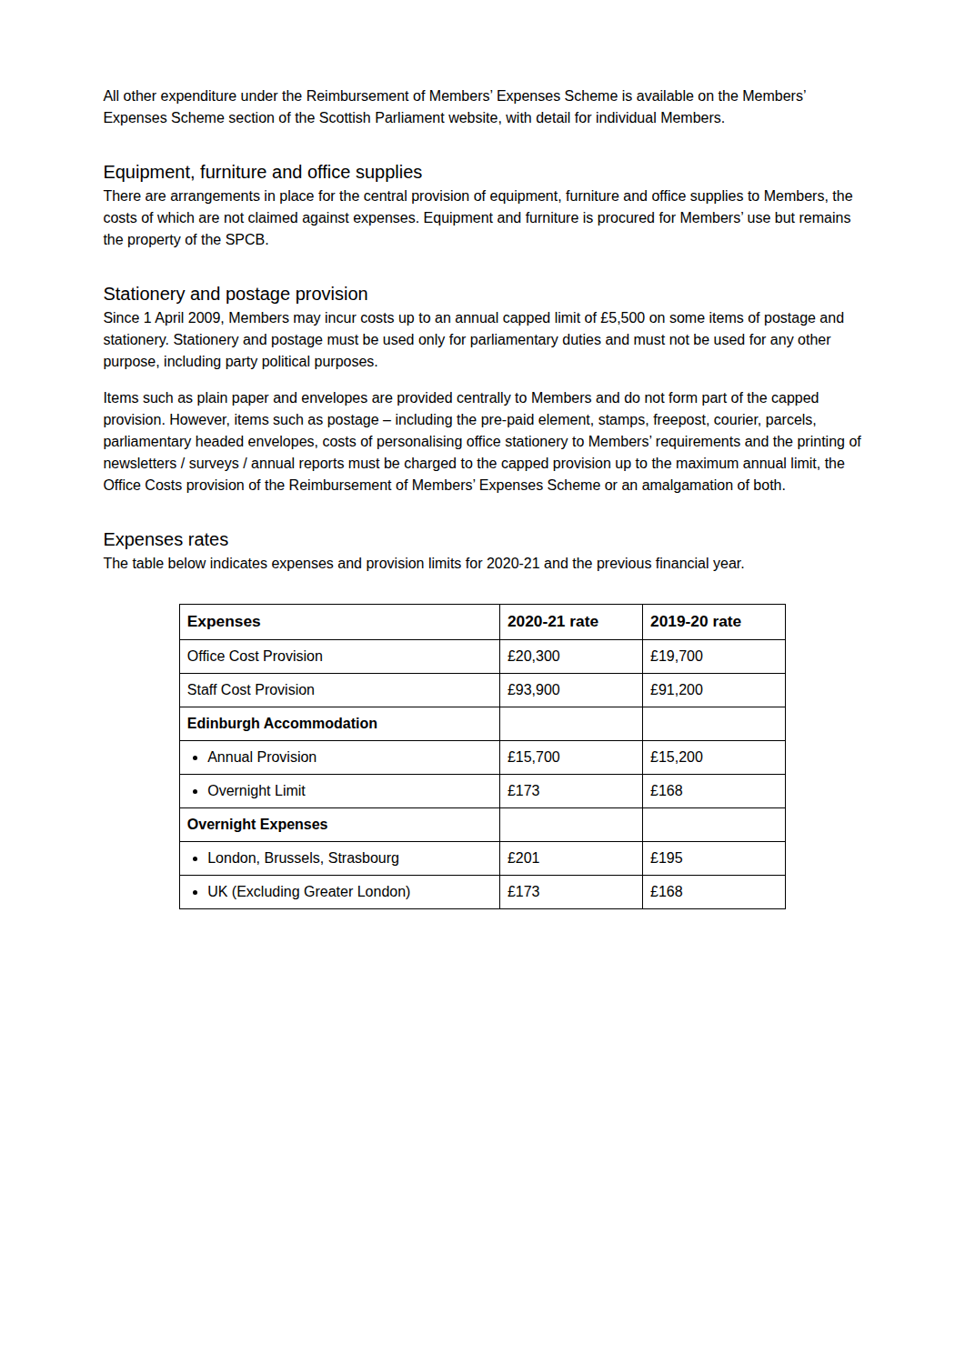All other expenditure under the Reimbursement of Members’ Expenses Scheme is available on the Members’ Expenses Scheme section of the Scottish Parliament website, with detail for individual Members.
Equipment, furniture and office supplies
There are arrangements in place for the central provision of equipment, furniture and office supplies to Members, the costs of which are not claimed against expenses. Equipment and furniture is procured for Members’ use but remains the property of the SPCB.
Stationery and postage provision
Since 1 April 2009, Members may incur costs up to an annual capped limit of £5,500 on some items of postage and stationery. Stationery and postage must be used only for parliamentary duties and must not be used for any other purpose, including party political purposes.
Items such as plain paper and envelopes are provided centrally to Members and do not form part of the capped provision. However, items such as postage – including the pre-paid element, stamps, freepost, courier, parcels, parliamentary headed envelopes, costs of personalising office stationery to Members’ requirements and the printing of newsletters / surveys / annual reports must be charged to the capped provision up to the maximum annual limit, the Office Costs provision of the Reimbursement of Members’ Expenses Scheme or an amalgamation of both.
Expenses rates
The table below indicates expenses and provision limits for 2020-21 and the previous financial year.
| Expenses | 2020-21 rate | 2019-20 rate |
| --- | --- | --- |
| Office Cost Provision | £20,300 | £19,700 |
| Staff Cost Provision | £93,900 | £91,200 |
| Edinburgh Accommodation | | |
| Annual Provision | £15,700 | £15,200 |
| Overnight Limit | £173 | £168 |
| Overnight Expenses | | |
| London, Brussels, Strasbourg | £201 | £195 |
| UK (Excluding Greater London) | £173 | £168 |